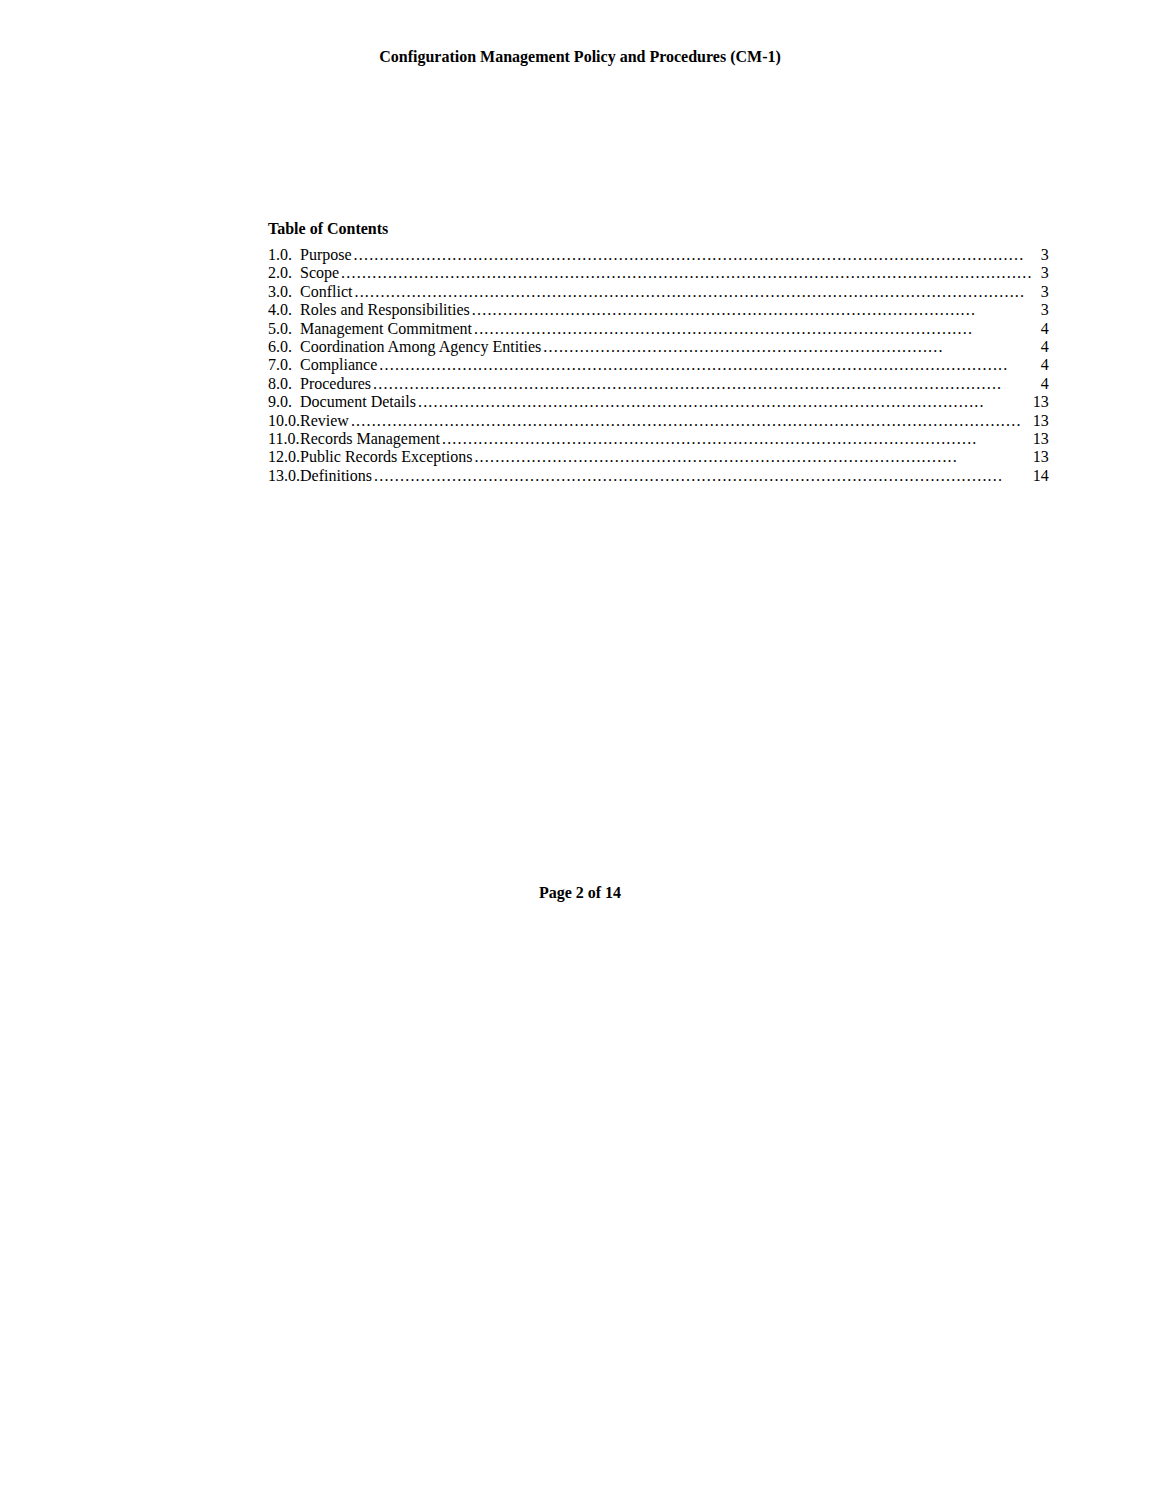Configuration Management Policy and Procedures (CM-1)
Table of Contents
| 1.0. | Purpose ................................................................................................................................. | 3 |
| 2.0. | Scope ..................................................................................................................................... | 3 |
| 3.0. | Conflict ................................................................................................................................. | 3 |
| 4.0. | Roles and Responsibilities ................................................................................................. | 3 |
| 5.0. | Management Commitment ................................................................................................ | 4 |
| 6.0. | Coordination Among Agency Entities ............................................................................. | 4 |
| 7.0. | Compliance ......................................................................................................................... | 4 |
| 8.0. | Procedures ......................................................................................................................... | 4 |
| 9.0. | Document Details ............................................................................................................. | 13 |
| 10.0. | Review ................................................................................................................................. | 13 |
| 11.0. | Records Management ....................................................................................................... | 13 |
| 12.0. | Public Records Exceptions ............................................................................................. | 13 |
| 13.0. | Definitions ......................................................................................................................... | 14 |
Page 2 of 14